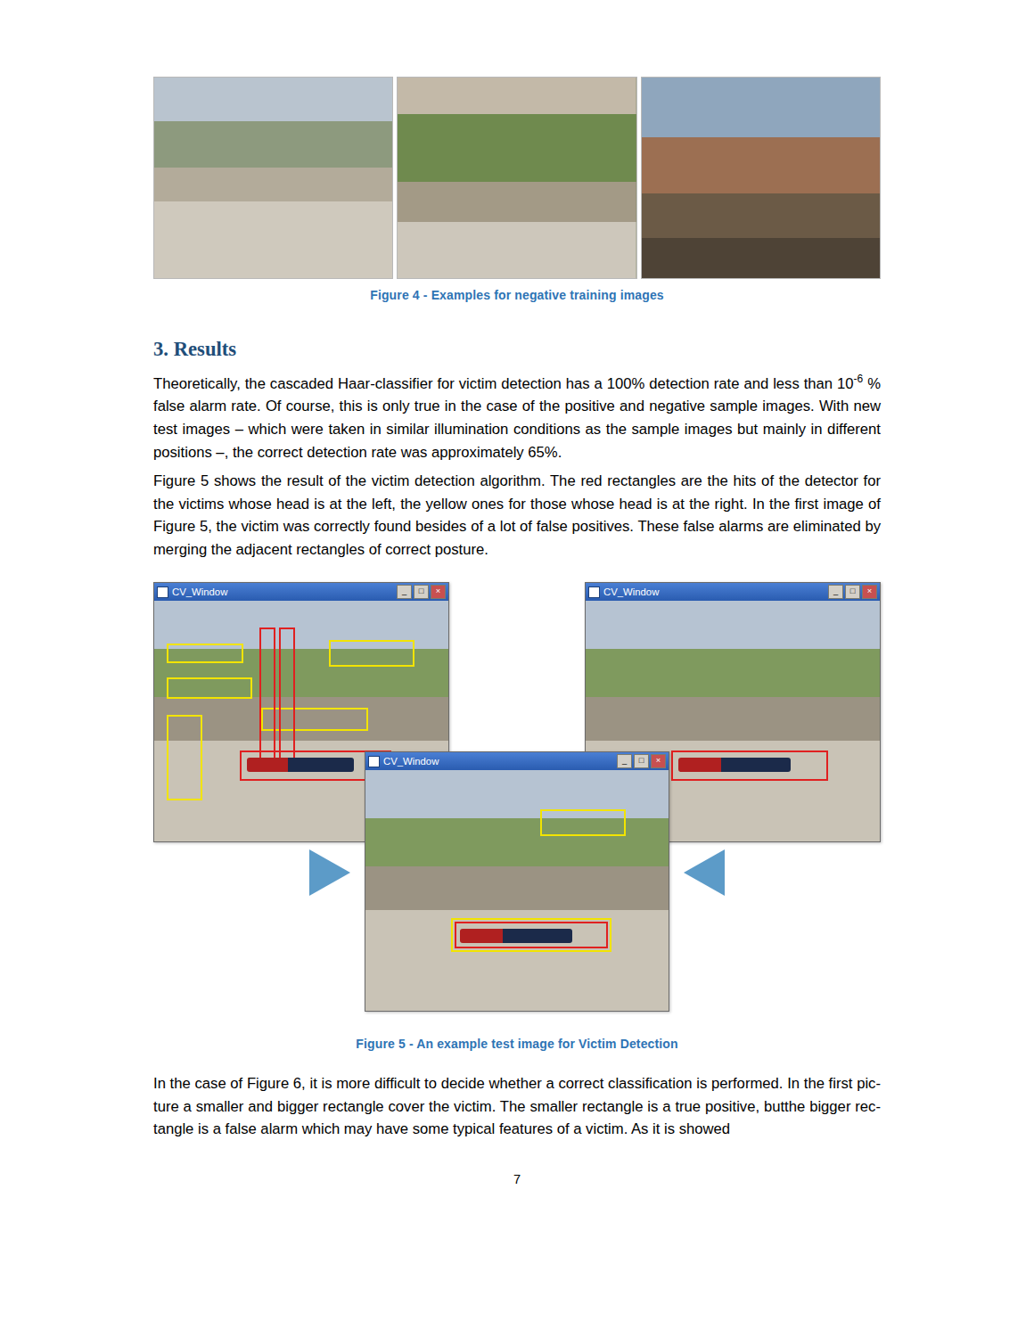Figure 4 - Examples for negative training images
3. Results
Theoretically, the cascaded Haar-classifier for victim detection has a 100% detection rate and less than 10-6 % false alarm rate. Of course, this is only true in the case of the positive and negative sample images. With new test images – which were taken in similar illumination conditions as the sample images but mainly in different positions –, the correct detection rate was approximately 65%.
Figure 5 shows the result of the victim detection algorithm. The red rectangles are the hits of the detector for the victims whose head is at the left, the yellow ones for those whose head is at the right. In the first image of Figure 5, the victim was correctly found besides of a lot of false positives. These false alarms are eliminated by merging the adjacent rectangles of correct posture.
CV_Window
_
□
×
CV_Window
_
□
×
CV_Window
_
□
×
Figure 5 - An example test image for Victim Detection
In the case of Figure 6, it is more difficult to decide whether a correct classification is performed. In the first picture a smaller and bigger rectangle cover the victim. The smaller rectangle is a true positive, butthe bigger rectangle is a false alarm which may have some typical features of a victim. As it is showed
7